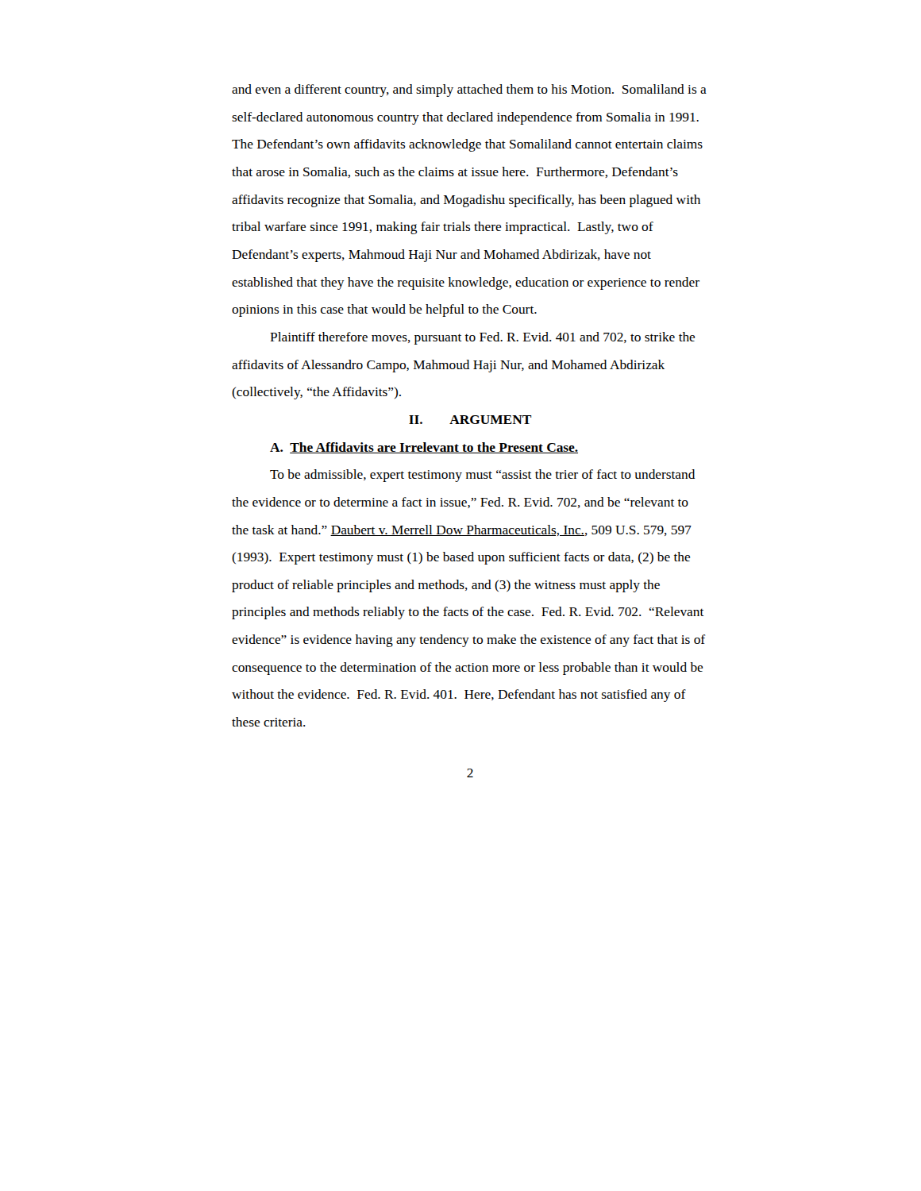and even a different country, and simply attached them to his Motion. Somaliland is a self-declared autonomous country that declared independence from Somalia in 1991. The Defendant’s own affidavits acknowledge that Somaliland cannot entertain claims that arose in Somalia, such as the claims at issue here. Furthermore, Defendant’s affidavits recognize that Somalia, and Mogadishu specifically, has been plagued with tribal warfare since 1991, making fair trials there impractical. Lastly, two of Defendant’s experts, Mahmoud Haji Nur and Mohamed Abdirizak, have not established that they have the requisite knowledge, education or experience to render opinions in this case that would be helpful to the Court.
Plaintiff therefore moves, pursuant to Fed. R. Evid. 401 and 702, to strike the affidavits of Alessandro Campo, Mahmoud Haji Nur, and Mohamed Abdirizak (collectively, “the Affidavits”).
II. ARGUMENT
A. The Affidavits are Irrelevant to the Present Case.
To be admissible, expert testimony must “assist the trier of fact to understand the evidence or to determine a fact in issue,” Fed. R. Evid. 702, and be “relevant to the task at hand.” Daubert v. Merrell Dow Pharmaceuticals, Inc., 509 U.S. 579, 597 (1993). Expert testimony must (1) be based upon sufficient facts or data, (2) be the product of reliable principles and methods, and (3) the witness must apply the principles and methods reliably to the facts of the case. Fed. R. Evid. 702. “Relevant evidence” is evidence having any tendency to make the existence of any fact that is of consequence to the determination of the action more or less probable than it would be without the evidence. Fed. R. Evid. 401. Here, Defendant has not satisfied any of these criteria.
2